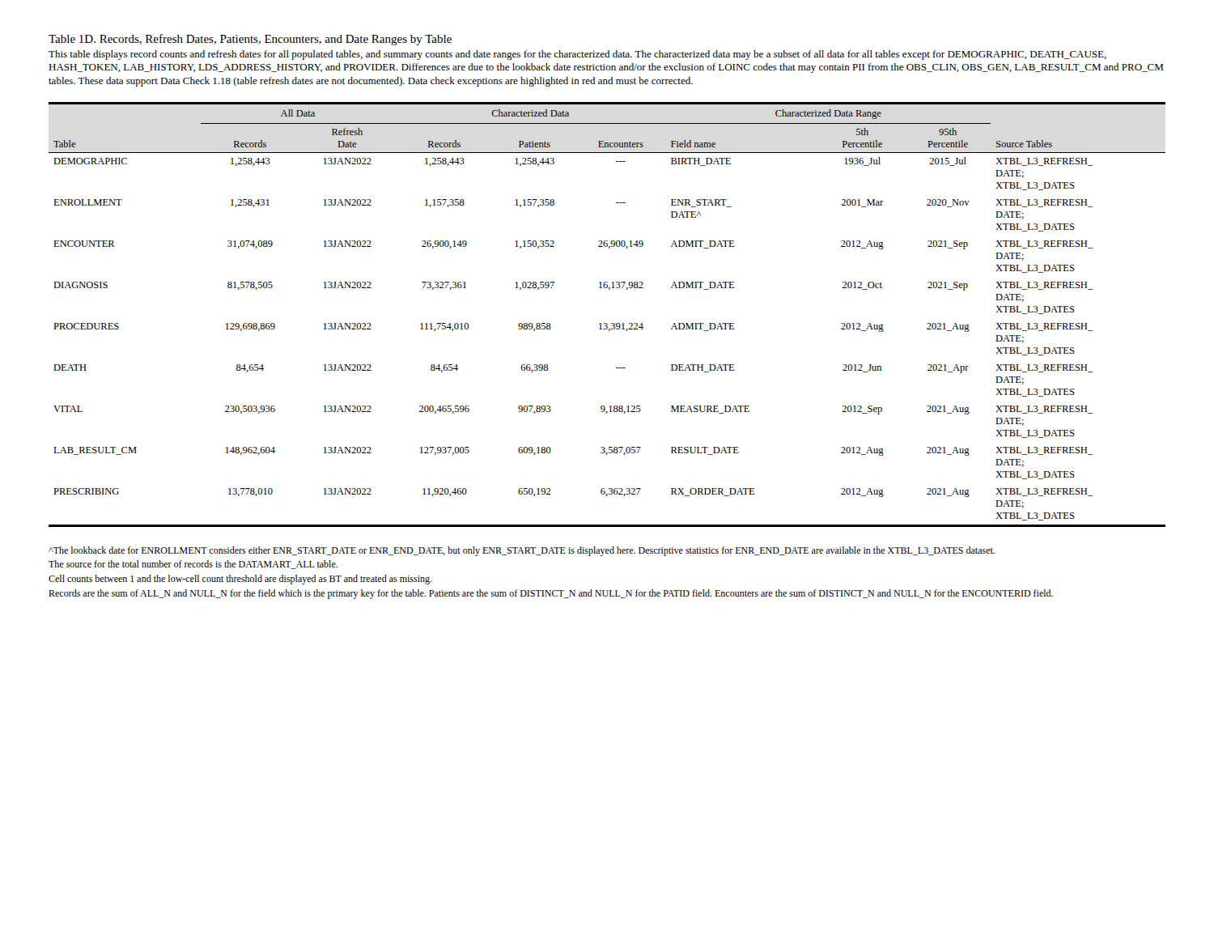Table 1D. Records, Refresh Dates, Patients, Encounters, and Date Ranges by Table
This table displays record counts and refresh dates for all populated tables, and summary counts and date ranges for the characterized data. The characterized data may be a subset of all data for all tables except for DEMOGRAPHIC, DEATH_CAUSE, HASH_TOKEN, LAB_HISTORY, LDS_ADDRESS_HISTORY, and PROVIDER. Differences are due to the lookback date restriction and/or the exclusion of LOINC codes that may contain PII from the OBS_CLIN, OBS_GEN, LAB_RESULT_CM and PRO_CM tables. These data support Data Check 1.18 (table refresh dates are not documented). Data check exceptions are highlighted in red and must be corrected.
| | All Data | Characterized Data | Characterized Data Range | |
| --- | --- | --- | --- | --- |
| Table | Records | Refresh Date | Records | Patients | Encounters | Field name | 5th Percentile | 95th Percentile | Source Tables |
| DEMOGRAPHIC | 1,258,443 | 13JAN2022 | 1,258,443 | 1,258,443 | --- | BIRTH_DATE | 1936_Jul | 2015_Jul | XTBL_L3_REFRESH_ DATE; XTBL_L3_DATES |
| ENROLLMENT | 1,258,431 | 13JAN2022 | 1,157,358 | 1,157,358 | --- | ENR_START_ DATE^ | 2001_Mar | 2020_Nov | XTBL_L3_REFRESH_ DATE; XTBL_L3_DATES |
| ENCOUNTER | 31,074,089 | 13JAN2022 | 26,900,149 | 1,150,352 | 26,900,149 | ADMIT_DATE | 2012_Aug | 2021_Sep | XTBL_L3_REFRESH_ DATE; XTBL_L3_DATES |
| DIAGNOSIS | 81,578,505 | 13JAN2022 | 73,327,361 | 1,028,597 | 16,137,982 | ADMIT_DATE | 2012_Oct | 2021_Sep | XTBL_L3_REFRESH_ DATE; XTBL_L3_DATES |
| PROCEDURES | 129,698,869 | 13JAN2022 | 111,754,010 | 989,858 | 13,391,224 | ADMIT_DATE | 2012_Aug | 2021_Aug | XTBL_L3_REFRESH_ DATE; XTBL_L3_DATES |
| DEATH | 84,654 | 13JAN2022 | 84,654 | 66,398 | --- | DEATH_DATE | 2012_Jun | 2021_Apr | XTBL_L3_REFRESH_ DATE; XTBL_L3_DATES |
| VITAL | 230,503,936 | 13JAN2022 | 200,465,596 | 907,893 | 9,188,125 | MEASURE_DATE | 2012_Sep | 2021_Aug | XTBL_L3_REFRESH_ DATE; XTBL_L3_DATES |
| LAB_RESULT_CM | 148,962,604 | 13JAN2022 | 127,937,005 | 609,180 | 3,587,057 | RESULT_DATE | 2012_Aug | 2021_Aug | XTBL_L3_REFRESH_ DATE; XTBL_L3_DATES |
| PRESCRIBING | 13,778,010 | 13JAN2022 | 11,920,460 | 650,192 | 6,362,327 | RX_ORDER_DATE | 2012_Aug | 2021_Aug | XTBL_L3_REFRESH_ DATE; XTBL_L3_DATES |
^The lookback date for ENROLLMENT considers either ENR_START_DATE or ENR_END_DATE, but only ENR_START_DATE is displayed here. Descriptive statistics for ENR_END_DATE are available in the XTBL_L3_DATES dataset.
The source for the total number of records is the DATAMART_ALL table.
Cell counts between 1 and the low-cell count threshold are displayed as BT and treated as missing.
Records are the sum of ALL_N and NULL_N for the field which is the primary key for the table. Patients are the sum of DISTINCT_N and NULL_N for the PATID field. Encounters are the sum of DISTINCT_N and NULL_N for the ENCOUNTERID field.